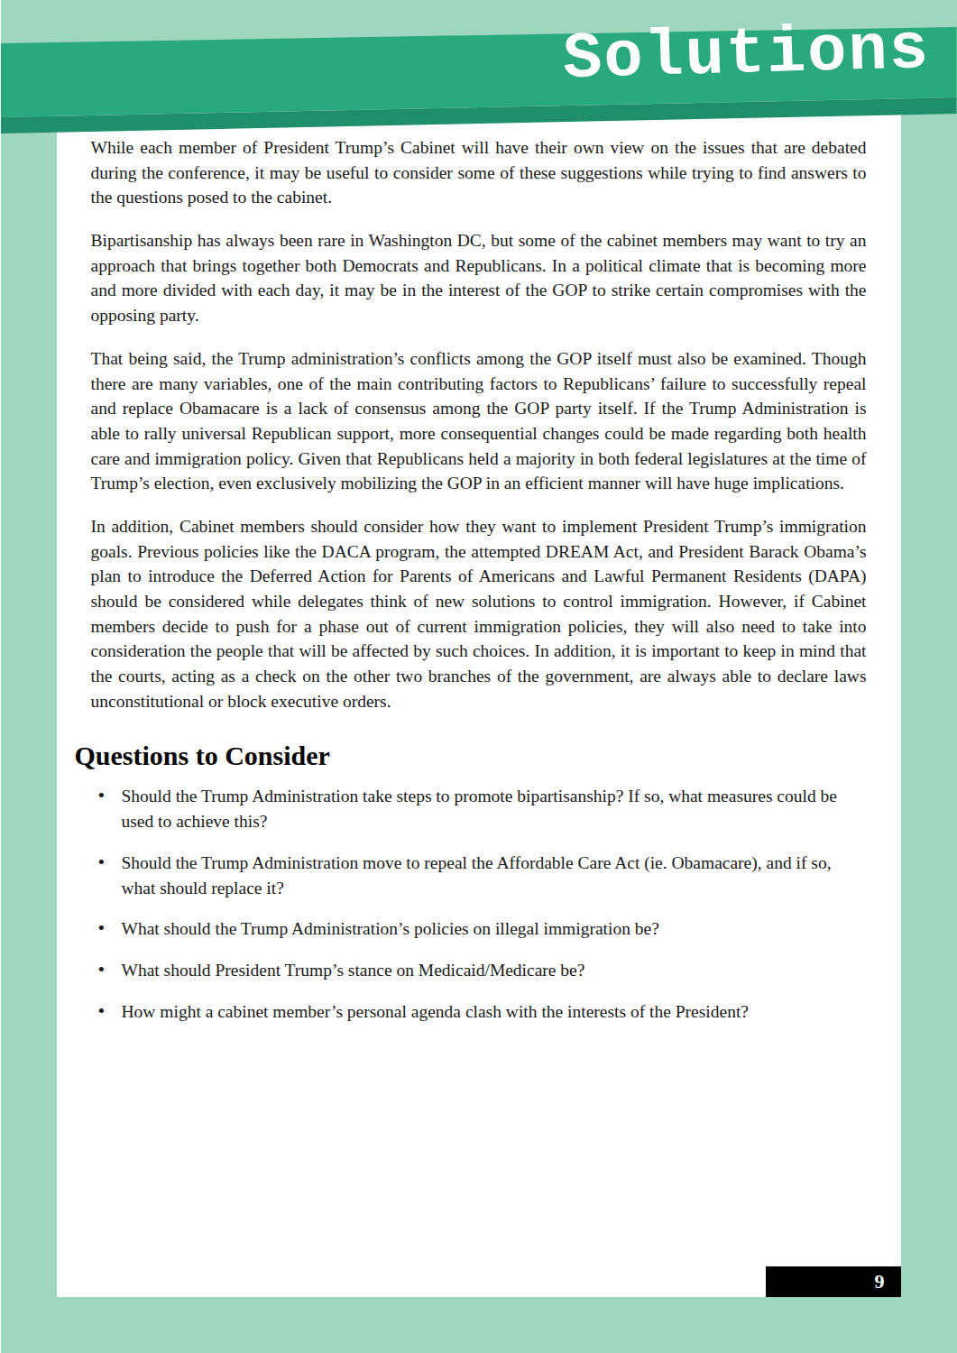Solutions
While each member of President Trump’s Cabinet will have their own view on the issues that are debated during the conference, it may be useful to consider some of these suggestions while trying to find answers to the questions posed to the cabinet.
Bipartisanship has always been rare in Washington DC, but some of the cabinet members may want to try an approach that brings together both Democrats and Republicans. In a political climate that is becoming more and more divided with each day, it may be in the interest of the GOP to strike certain compromises with the opposing party.
That being said, the Trump administration’s conflicts among the GOP itself must also be examined. Though there are many variables, one of the main contributing factors to Republicans’ failure to successfully repeal and replace Obamacare is a lack of consensus among the GOP party itself. If the Trump Administration is able to rally universal Republican support, more consequential changes could be made regarding both health care and immigration policy. Given that Republicans held a majority in both federal legislatures at the time of Trump’s election, even exclusively mobilizing the GOP in an efficient manner will have huge implications.
In addition, Cabinet members should consider how they want to implement President Trump’s immigration goals. Previous policies like the DACA program, the attempted DREAM Act, and President Barack Obama’s plan to introduce the Deferred Action for Parents of Americans and Lawful Permanent Residents (DAPA) should be considered while delegates think of new solutions to control immigration. However, if Cabinet members decide to push for a phase out of current immigration policies, they will also need to take into consideration the people that will be affected by such choices. In addition, it is important to keep in mind that the courts, acting as a check on the other two branches of the government, are always able to declare laws unconstitutional or block executive orders.
Questions to Consider
Should the Trump Administration take steps to promote bipartisanship? If so, what measures could be used to achieve this?
Should the Trump Administration move to repeal the Affordable Care Act (ie. Obamacare), and if so, what should replace it?
What should the Trump Administration’s policies on illegal immigration be?
What should President Trump’s stance on Medicaid/Medicare be?
How might a cabinet member’s personal agenda clash with the interests of the President?
9